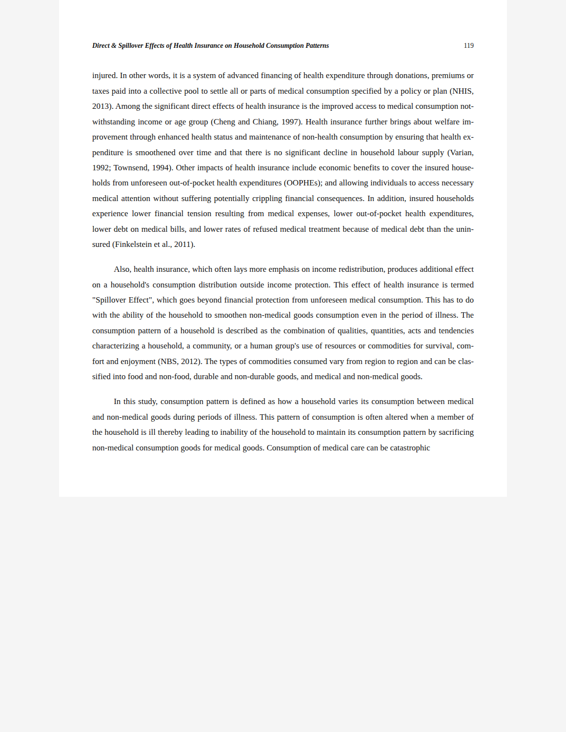Direct & Spillover Effects of Health Insurance on Household Consumption Patterns 119
injured. In other words, it is a system of advanced financing of health expenditure through donations, premiums or taxes paid into a collective pool to settle all or parts of medical consumption specified by a policy or plan (NHIS, 2013). Among the significant direct effects of health insurance is the improved access to medical consumption notwithstanding income or age group (Cheng and Chiang, 1997). Health insurance further brings about welfare improvement through enhanced health status and maintenance of non-health consumption by ensuring that health expenditure is smoothened over time and that there is no significant decline in household labour supply (Varian, 1992; Townsend, 1994). Other impacts of health insurance include economic benefits to cover the insured households from unforeseen out-of-pocket health expenditures (OOPHEs); and allowing individuals to access necessary medical attention without suffering potentially crippling financial consequences. In addition, insured households experience lower financial tension resulting from medical expenses, lower out-of-pocket health expenditures, lower debt on medical bills, and lower rates of refused medical treatment because of medical debt than the uninsured (Finkelstein et al., 2011).
Also, health insurance, which often lays more emphasis on income redistribution, produces additional effect on a household's consumption distribution outside income protection. This effect of health insurance is termed "Spillover Effect", which goes beyond financial protection from unforeseen medical consumption. This has to do with the ability of the household to smoothen non-medical goods consumption even in the period of illness. The consumption pattern of a household is described as the combination of qualities, quantities, acts and tendencies characterizing a household, a community, or a human group's use of resources or commodities for survival, comfort and enjoyment (NBS, 2012). The types of commodities consumed vary from region to region and can be classified into food and non-food, durable and non-durable goods, and medical and non-medical goods.
In this study, consumption pattern is defined as how a household varies its consumption between medical and non-medical goods during periods of illness. This pattern of consumption is often altered when a member of the household is ill thereby leading to inability of the household to maintain its consumption pattern by sacrificing non-medical consumption goods for medical goods. Consumption of medical care can be catastrophic